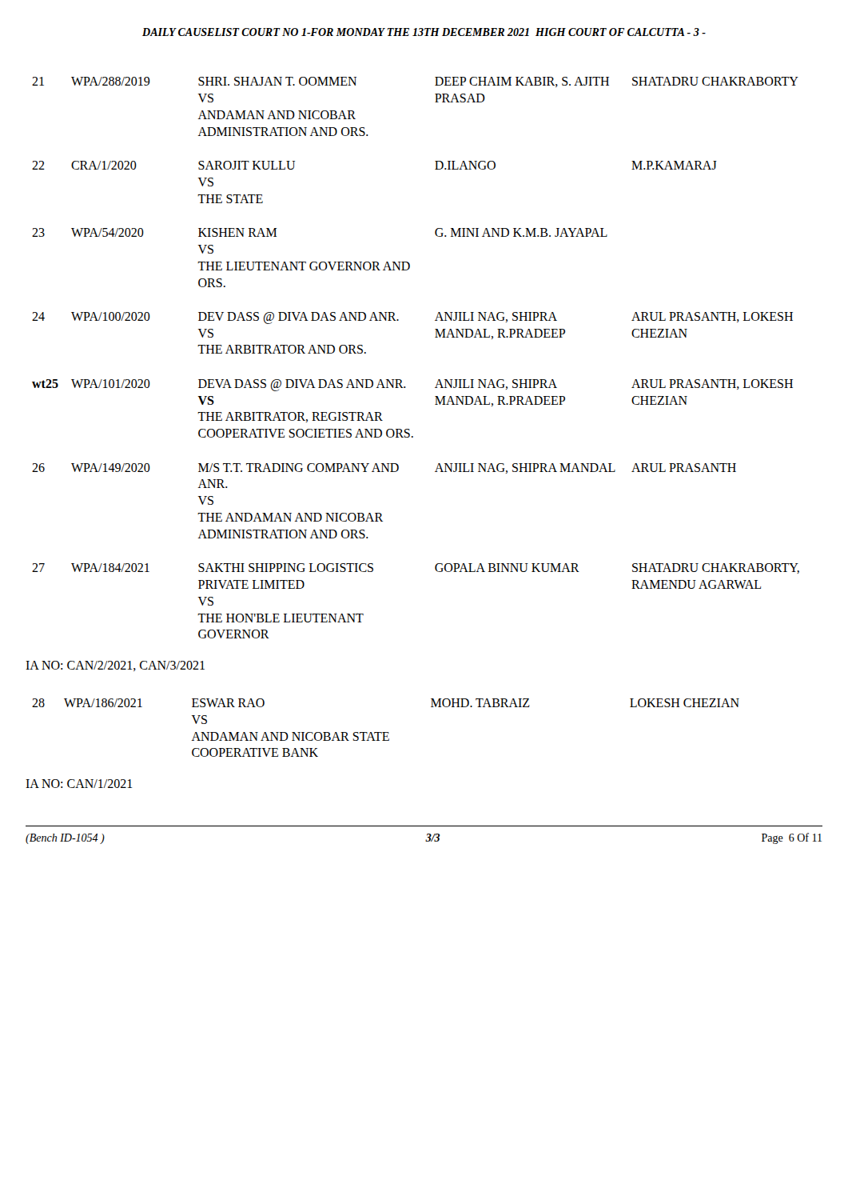DAILY CAUSELIST COURT NO 1-FOR MONDAY THE 13TH DECEMBER 2021 HIGH COURT OF CALCUTTA - 3 -
| 21 | WPA/288/2019 | SHRI. SHAJAN T. OOMMEN VS ANDAMAN AND NICOBAR ADMINISTRATION AND ORS. | DEEP CHAIM KABIR, S. AJITH PRASAD | SHATADRU CHAKRABORTY |
| 22 | CRA/1/2020 | SAROJIT KULLU VS THE STATE | D.ILANGO | M.P.KAMARAJ |
| 23 | WPA/54/2020 | KISHEN RAM VS THE LIEUTENANT GOVERNOR AND ORS. | G. MINI AND K.M.B. JAYAPAL | |
| 24 | WPA/100/2020 | DEV DASS @ DIVA DAS AND ANR. VS THE ARBITRATOR AND ORS. | ANJILI NAG, SHIPRA MANDAL, R.PRADEEP | ARUL PRASANTH, LOKESH CHEZIAN |
| wt25 | WPA/101/2020 | DEVA DASS @ DIVA DAS AND ANR. VS THE ARBITRATOR, REGISTRAR COOPERATIVE SOCIETIES AND ORS. | ANJILI NAG, SHIPRA MANDAL, R.PRADEEP | ARUL PRASANTH, LOKESH CHEZIAN |
| 26 | WPA/149/2020 | M/S T.T. TRADING COMPANY AND ANR. VS THE ANDAMAN AND NICOBAR ADMINISTRATION AND ORS. | ANJILI NAG, SHIPRA MANDAL | ARUL PRASANTH |
| 27 | WPA/184/2021 | SAKTHI SHIPPING LOGISTICS PRIVATE LIMITED VS THE HON'BLE LIEUTENANT GOVERNOR | GOPALA BINNU KUMAR | SHATADRU CHAKRABORTY, RAMENDU AGARWAL |
IA NO: CAN/2/2021, CAN/3/2021
| 28 | WPA/186/2021 | ESWAR RAO VS ANDAMAN AND NICOBAR STATE COOPERATIVE BANK | MOHD. TABRAIZ | LOKESH CHEZIAN |
IA NO: CAN/1/2021
(Bench ID-1054 )
3/3
Page 6 Of 11